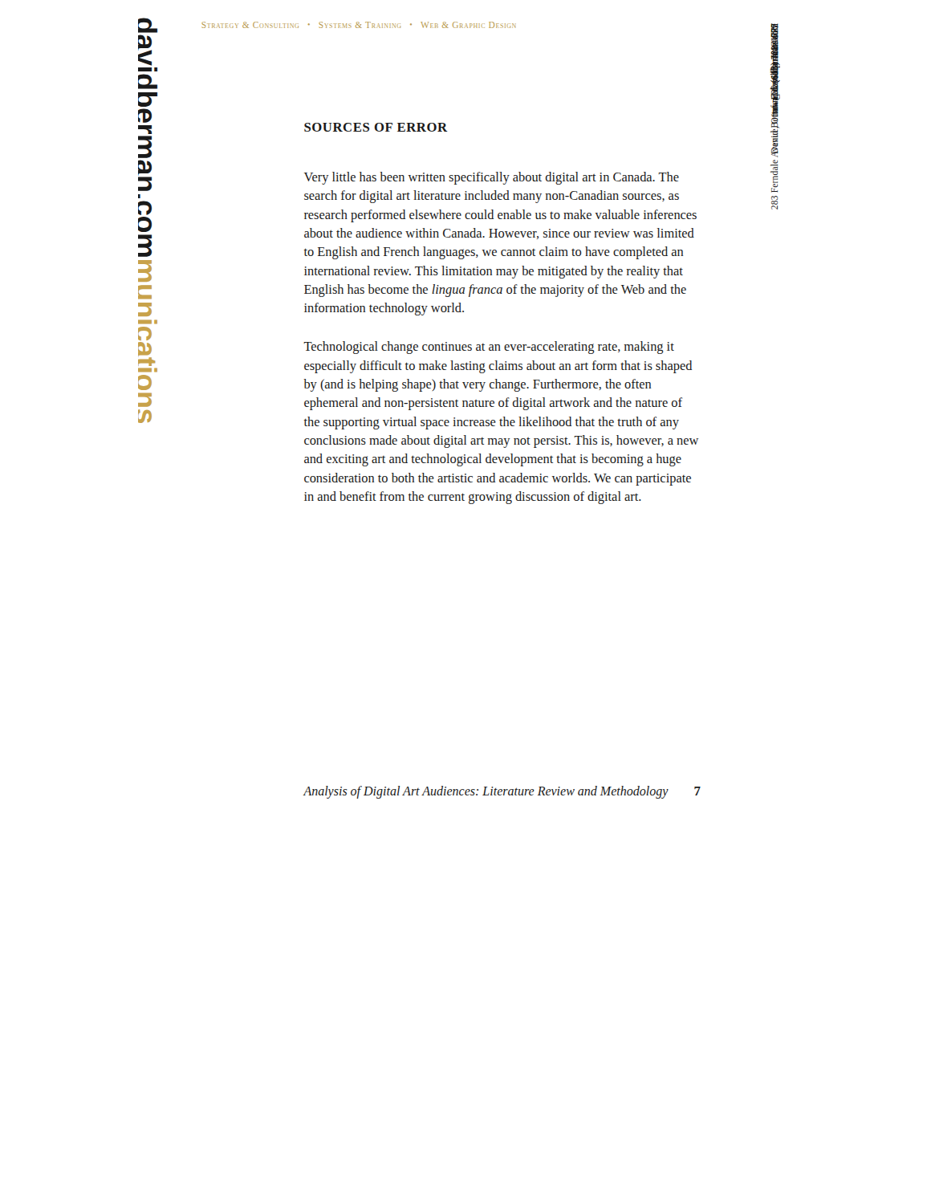davidberman.com munications
Strategy & Consulting•Systems & Training•Web & Graphic Design
www.davidberman.com
info@davidberman.com
Fax (613) 482-4777
(613) 728-6777
283 Ferndale Avenue, Ottawa, Canada K1Z 6P9
David Berman Developments Inc.
Sources of Error
Very little has been written specifically about digital art in Canada. The search for digital art literature included many non-Canadian sources, as research performed elsewhere could enable us to make valuable inferences about the audience within Canada. However, since our review was limited to English and French languages, we cannot claim to have completed an international review. This limitation may be mitigated by the reality that English has become the lingua franca of the majority of the Web and the information technology world.
Technological change continues at an ever-accelerating rate, making it especially difficult to make lasting claims about an art form that is shaped by (and is helping shape) that very change. Furthermore, the often ephemeral and non-persistent nature of digital artwork and the nature of the supporting virtual space increase the likelihood that the truth of any conclusions made about digital art may not persist. This is, however, a new and exciting art and technological development that is becoming a huge consideration to both the artistic and academic worlds. We can participate in and benefit from the current growing discussion of digital art.
Analysis of Digital Art Audiences: Literature Review and Methodology 7